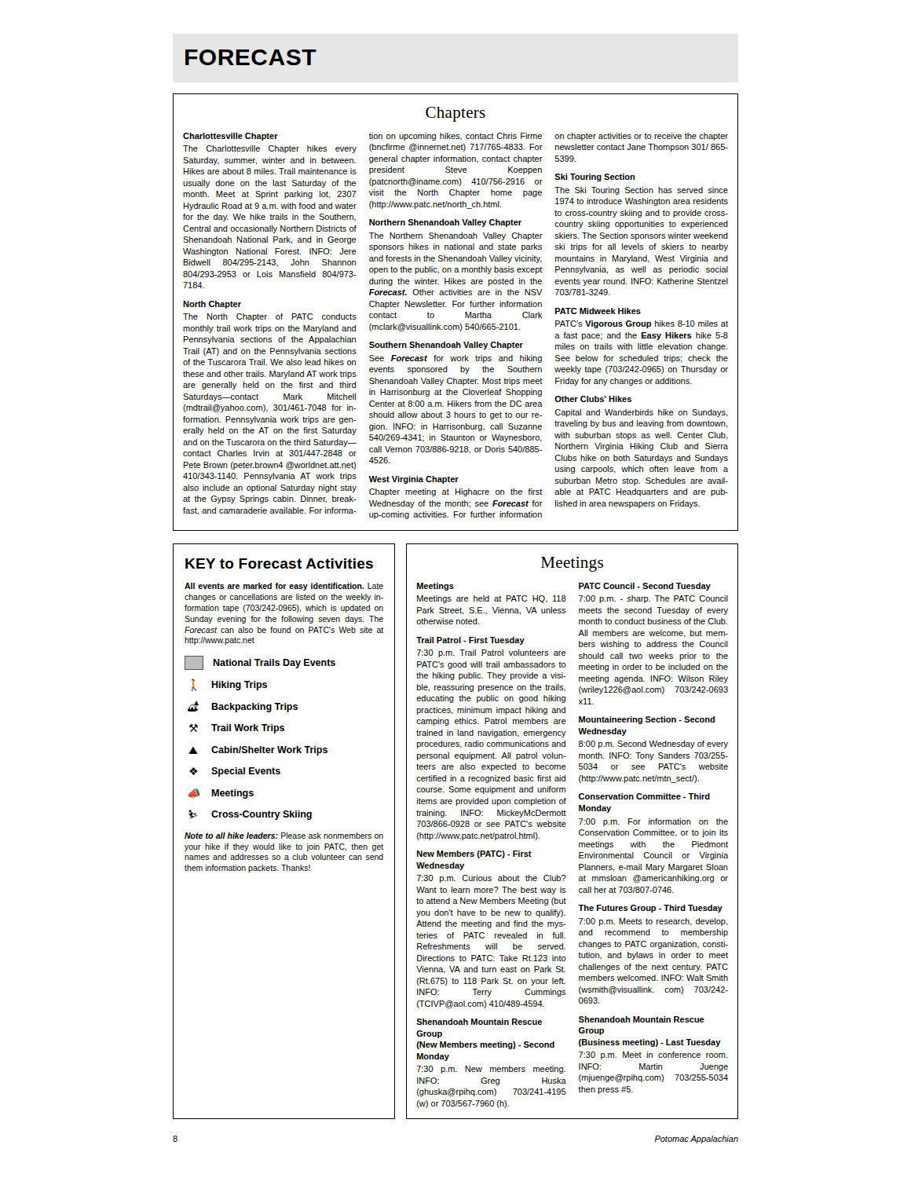FORECAST
Chapters
Charlottesville Chapter
The Charlottesville Chapter hikes every Saturday, summer, winter and in between. Hikes are about 8 miles. Trail maintenance is usually done on the last Saturday of the month. Meet at Sprint parking lot, 2307 Hydraulic Road at 9 a.m. with food and water for the day. We hike trails in the Southern, Central and occasionally Northern Districts of Shenandoah National Park, and in George Washington National Forest. INFO: Jere Bidwell 804/295-2143, John Shannon 804/293-2953 or Lois Mansfield 804/973-7184.
North Chapter
The North Chapter of PATC conducts monthly trail work trips on the Maryland and Pennsylvania sections of the Appalachian Trail (AT) and on the Pennsylvania sections of the Tuscarora Trail. We also lead hikes on these and other trails. Maryland AT work trips are generally held on the first and third Saturdays—contact Mark Mitchell (mdtrail@yahoo.com), 301/461-7048 for information. Pennsylvania work trips are generally held on the AT on the first Saturday and on the Tuscarora on the third Saturday—contact Charles Irvin at 301/447-2848 or Pete Brown (peter.brown4 @worldnet.att.net) 410/343-1140. Pennsylvania AT work trips also include an optional Saturday night stay at the Gypsy Springs cabin. Dinner, breakfast, and camaraderie available. For information on upcoming hikes, contact Chris Firme (bncfirme @innernet.net) 717/765-4833. For general chapter information, contact chapter president Steve Koeppen (patcnorth@iname.com) 410/756-2916 or visit the North Chapter home page (http://www.patc.net/north_ch.html.
Northern Shenandoah Valley Chapter
The Northern Shenandoah Valley Chapter sponsors hikes in national and state parks and forests in the Shenandoah Valley vicinity, open to the public, on a monthly basis except during the winter. Hikes are posted in the Forecast. Other activities are in the NSV Chapter Newsletter. For further information contact to Martha Clark (mclark@visuallink.com) 540/665-2101.
Southern Shenandoah Valley Chapter
See Forecast for work trips and hiking events sponsored by the Southern Shenandoah Valley Chapter. Most trips meet in Harrisonburg at the Cloverleaf Shopping Center at 8:00 a.m. Hikers from the DC area should allow about 3 hours to get to our region. INFO: in Harrisonburg, call Suzanne 540/269-4341; in Staunton or Waynesboro, call Vernon 703/886-9218, or Doris 540/885-4526.
West Virginia Chapter
Chapter meeting at Highacre on the first Wednesday of the month; see Forecast for up-coming activities. For further information on chapter activities or to receive the chapter newsletter contact Jane Thompson 301/ 865-5399.
Ski Touring Section
The Ski Touring Section has served since 1974 to introduce Washington area residents to cross-country skiing and to provide cross-country skiing opportunities to experienced skiers. The Section sponsors winter weekend ski trips for all levels of skiers to nearby mountains in Maryland, West Virginia and Pennsylvania, as well as periodic social events year round. INFO: Katherine Stentzel 703/781-3249.
PATC Midweek Hikes
PATC's Vigorous Group hikes 8-10 miles at a fast pace; and the Easy Hikers hike 5-8 miles on trails with little elevation change. See below for scheduled trips; check the weekly tape (703/242-0965) on Thursday or Friday for any changes or additions.
Other Clubs' Hikes
Capital and Wanderbirds hike on Sundays, traveling by bus and leaving from downtown, with suburban stops as well. Center Club, Northern Virginia Hiking Club and Sierra Clubs hike on both Saturdays and Sundays using carpools, which often leave from a suburban Metro stop. Schedules are available at PATC Headquarters and are published in area newspapers on Fridays.
KEY to Forecast Activities
All events are marked for easy identification. Late changes or cancellations are listed on the weekly information tape (703/242-0965), which is updated on Sunday evening for the following seven days. The Forecast can also be found on PATC's Web site at http://www.patc.net
National Trails Day Events
🚶Hiking Trips
🏕Backpacking Trips
⚒Trail Work Trips
⛰Cabin/Shelter Work Trips
❖Special Events
📣Meetings
⛷Cross-Country Skiing
Note to all hike leaders: Please ask nonmembers on your hike if they would like to join PATC, then get names and addresses so a club volunteer can send them information packets. Thanks!
Meetings
Meetings
Meetings are held at PATC HQ, 118 Park Street, S.E., Vienna, VA unless otherwise noted.
Trail Patrol - First Tuesday
7:30 p.m. Trail Patrol volunteers are PATC's good will trail ambassadors to the hiking public. They provide a visible, reassuring presence on the trails, educating the public on good hiking practices, minimum impact hiking and camping ethics. Patrol members are trained in land navigation, emergency procedures, radio communications and personal equipment. All patrol volunteers are also expected to become certified in a recognized basic first aid course. Some equipment and uniform items are provided upon completion of training. INFO: MickeyMcDermott 703/866-0928 or see PATC's website (http://www.patc.net/patrol.html).
New Members (PATC) - First Wednesday
7:30 p.m. Curious about the Club? Want to learn more? The best way is to attend a New Members Meeting (but you don't have to be new to qualify). Attend the meeting and find the mysteries of PATC revealed in full. Refreshments will be served. Directions to PATC: Take Rt.123 into Vienna, VA and turn east on Park St.(Rt.675) to 118 Park St. on your left. INFO: Terry Cummings (TCIVP@aol.com) 410/489-4594.
Shenandoah Mountain Rescue Group
(New Members meeting) - Second Monday
7:30 p.m. New members meeting. INFO: Greg Huska (ghuska@rpihq.com) 703/241-4195 (w) or 703/567-7960 (h).
PATC Council - Second Tuesday
7:00 p.m. - sharp. The PATC Council meets the second Tuesday of every month to conduct business of the Club. All members are welcome, but members wishing to address the Council should call two weeks prior to the meeting in order to be included on the meeting agenda. INFO: Wilson Riley (wriley1226@aol.com) 703/242-0693 x11.
Mountaineering Section - Second Wednesday
8:00 p.m. Second Wednesday of every month. INFO: Tony Sanders 703/255-5034 or see PATC's website (http://www.patc.net/mtn_sect/).
Conservation Committee - Third Monday
7:00 p.m. For information on the Conservation Committee, or to join its meetings with the Piedmont Environmental Council or Virginia Planners, e-mail Mary Margaret Sloan at mmsloan @americanhiking.org or call her at 703/807-0746.
The Futures Group - Third Tuesday
7:00 p.m. Meets to research, develop, and recommend to membership changes to PATC organization, constitution, and bylaws in order to meet challenges of the next century. PATC members welcomed. INFO: Walt Smith (wsmith@visuallink. com) 703/242-0693.
Shenandoah Mountain Rescue Group
(Business meeting) - Last Tuesday
7:30 p.m. Meet in conference room. INFO: Martin Juenge (mjuenge@rpihq.com) 703/255-5034 then press #5.
8
Potomac Appalachian